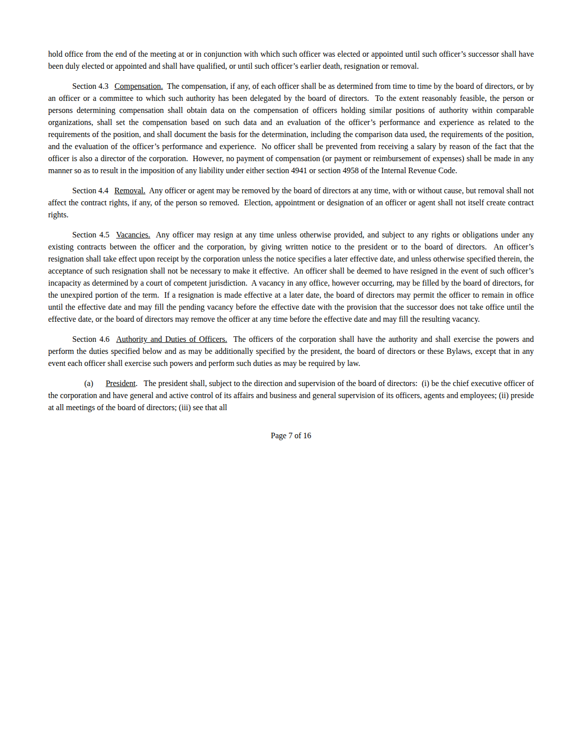hold office from the end of the meeting at or in conjunction with which such officer was elected or appointed until such officer’s successor shall have been duly elected or appointed and shall have qualified, or until such officer’s earlier death, resignation or removal.
Section 4.3 Compensation. The compensation, if any, of each officer shall be as determined from time to time by the board of directors, or by an officer or a committee to which such authority has been delegated by the board of directors. To the extent reasonably feasible, the person or persons determining compensation shall obtain data on the compensation of officers holding similar positions of authority within comparable organizations, shall set the compensation based on such data and an evaluation of the officer’s performance and experience as related to the requirements of the position, and shall document the basis for the determination, including the comparison data used, the requirements of the position, and the evaluation of the officer’s performance and experience. No officer shall be prevented from receiving a salary by reason of the fact that the officer is also a director of the corporation. However, no payment of compensation (or payment or reimbursement of expenses) shall be made in any manner so as to result in the imposition of any liability under either section 4941 or section 4958 of the Internal Revenue Code.
Section 4.4 Removal. Any officer or agent may be removed by the board of directors at any time, with or without cause, but removal shall not affect the contract rights, if any, of the person so removed. Election, appointment or designation of an officer or agent shall not itself create contract rights.
Section 4.5 Vacancies. Any officer may resign at any time unless otherwise provided, and subject to any rights or obligations under any existing contracts between the officer and the corporation, by giving written notice to the president or to the board of directors. An officer’s resignation shall take effect upon receipt by the corporation unless the notice specifies a later effective date, and unless otherwise specified therein, the acceptance of such resignation shall not be necessary to make it effective. An officer shall be deemed to have resigned in the event of such officer’s incapacity as determined by a court of competent jurisdiction. A vacancy in any office, however occurring, may be filled by the board of directors, for the unexpired portion of the term. If a resignation is made effective at a later date, the board of directors may permit the officer to remain in office until the effective date and may fill the pending vacancy before the effective date with the provision that the successor does not take office until the effective date, or the board of directors may remove the officer at any time before the effective date and may fill the resulting vacancy.
Section 4.6 Authority and Duties of Officers. The officers of the corporation shall have the authority and shall exercise the powers and perform the duties specified below and as may be additionally specified by the president, the board of directors or these Bylaws, except that in any event each officer shall exercise such powers and perform such duties as may be required by law.
(a) President. The president shall, subject to the direction and supervision of the board of directors: (i) be the chief executive officer of the corporation and have general and active control of its affairs and business and general supervision of its officers, agents and employees; (ii) preside at all meetings of the board of directors; (iii) see that all
Page 7 of 16